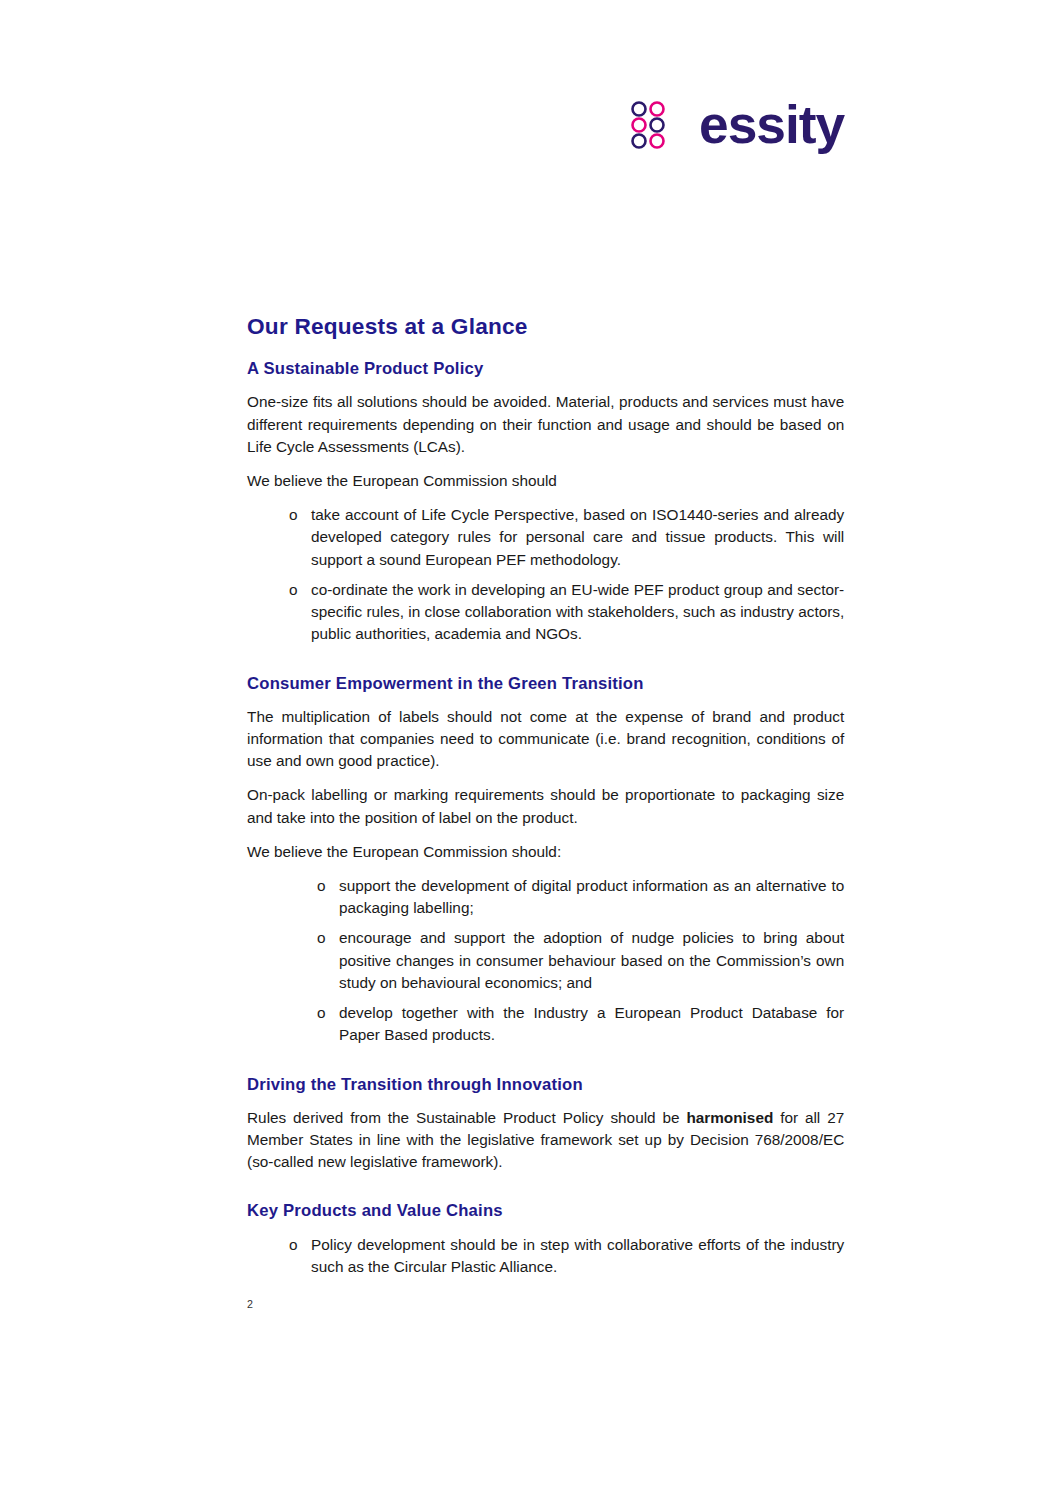essity
Our Requests at a Glance
A Sustainable Product Policy
One-size fits all solutions should be avoided. Material, products and services must have different requirements depending on their function and usage and should be based on Life Cycle Assessments (LCAs).
We believe the European Commission should
take account of Life Cycle Perspective, based on ISO1440-series and already developed category rules for personal care and tissue products. This will support a sound European PEF methodology.
co-ordinate the work in developing an EU-wide PEF product group and sector-specific rules, in close collaboration with stakeholders, such as industry actors, public authorities, academia and NGOs.
Consumer Empowerment in the Green Transition
The multiplication of labels should not come at the expense of brand and product information that companies need to communicate (i.e. brand recognition, conditions of use and own good practice).
On-pack labelling or marking requirements should be proportionate to packaging size and take into the position of label on the product.
We believe the European Commission should:
support the development of digital product information as an alternative to packaging labelling;
encourage and support the adoption of nudge policies to bring about positive changes in consumer behaviour based on the Commission’s own study on behavioural economics; and
develop together with the Industry a European Product Database for Paper Based products.
Driving the Transition through Innovation
Rules derived from the Sustainable Product Policy should be harmonised for all 27 Member States in line with the legislative framework set up by Decision 768/2008/EC (so-called new legislative framework).
Key Products and Value Chains
Policy development should be in step with collaborative efforts of the industry such as the Circular Plastic Alliance.
2